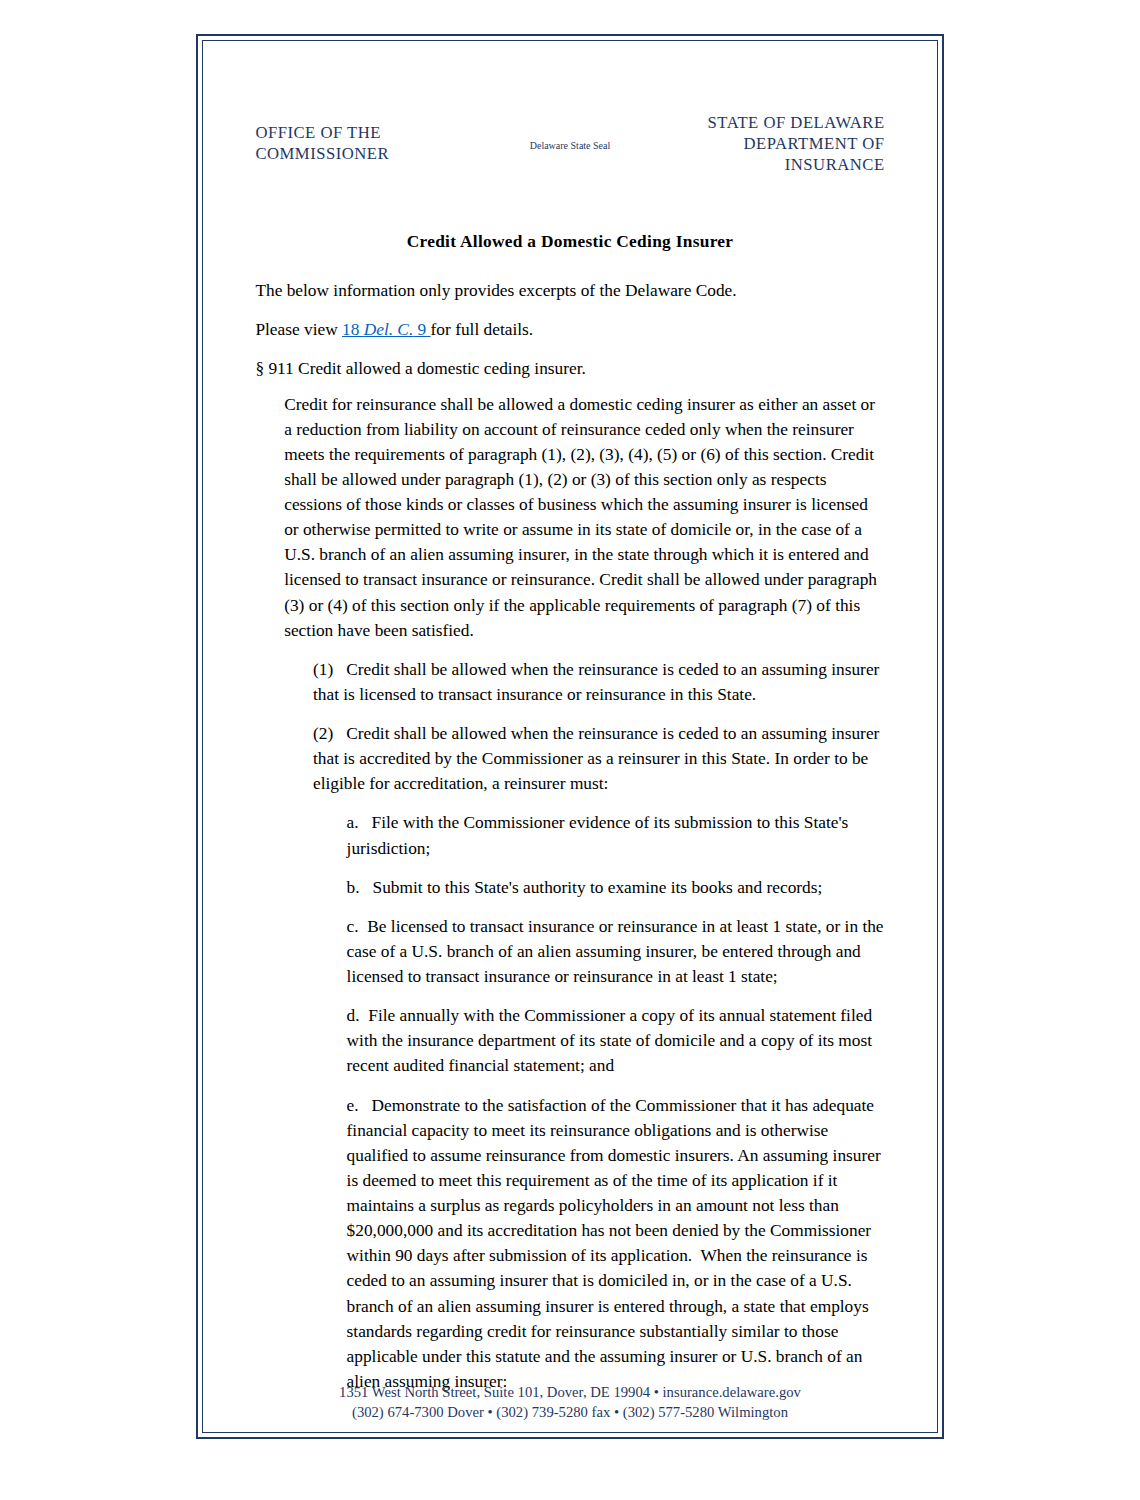Office of the
Commissioner
State of Delaware
Department of Insurance
Credit Allowed a Domestic Ceding Insurer
The below information only provides excerpts of the Delaware Code.
Please view 18 Del. C. 9 for full details.
§ 911 Credit allowed a domestic ceding insurer.
Credit for reinsurance shall be allowed a domestic ceding insurer as either an asset or a reduction from liability on account of reinsurance ceded only when the reinsurer meets the requirements of paragraph (1), (2), (3), (4), (5) or (6) of this section. Credit shall be allowed under paragraph (1), (2) or (3) of this section only as respects cessions of those kinds or classes of business which the assuming insurer is licensed or otherwise permitted to write or assume in its state of domicile or, in the case of a U.S. branch of an alien assuming insurer, in the state through which it is entered and licensed to transact insurance or reinsurance. Credit shall be allowed under paragraph (3) or (4) of this section only if the applicable requirements of paragraph (7) of this section have been satisfied.
(1) Credit shall be allowed when the reinsurance is ceded to an assuming insurer that is licensed to transact insurance or reinsurance in this State.
(2) Credit shall be allowed when the reinsurance is ceded to an assuming insurer that is accredited by the Commissioner as a reinsurer in this State. In order to be eligible for accreditation, a reinsurer must:
a. File with the Commissioner evidence of its submission to this State's jurisdiction;
b. Submit to this State's authority to examine its books and records;
c. Be licensed to transact insurance or reinsurance in at least 1 state, or in the case of a U.S. branch of an alien assuming insurer, be entered through and licensed to transact insurance or reinsurance in at least 1 state;
d. File annually with the Commissioner a copy of its annual statement filed with the insurance department of its state of domicile and a copy of its most recent audited financial statement; and
e. Demonstrate to the satisfaction of the Commissioner that it has adequate financial capacity to meet its reinsurance obligations and is otherwise qualified to assume reinsurance from domestic insurers. An assuming insurer is deemed to meet this requirement as of the time of its application if it maintains a surplus as regards policyholders in an amount not less than $20,000,000 and its accreditation has not been denied by the Commissioner within 90 days after submission of its application. When the reinsurance is ceded to an assuming insurer that is domiciled in, or in the case of a U.S. branch of an alien assuming insurer is entered through, a state that employs standards regarding credit for reinsurance substantially similar to those applicable under this statute and the assuming insurer or U.S. branch of an alien assuming insurer:
1351 West North Street, Suite 101, Dover, DE 19904 • insurance.delaware.gov
(302) 674-7300 Dover • (302) 739-5280 fax • (302) 577-5280 Wilmington